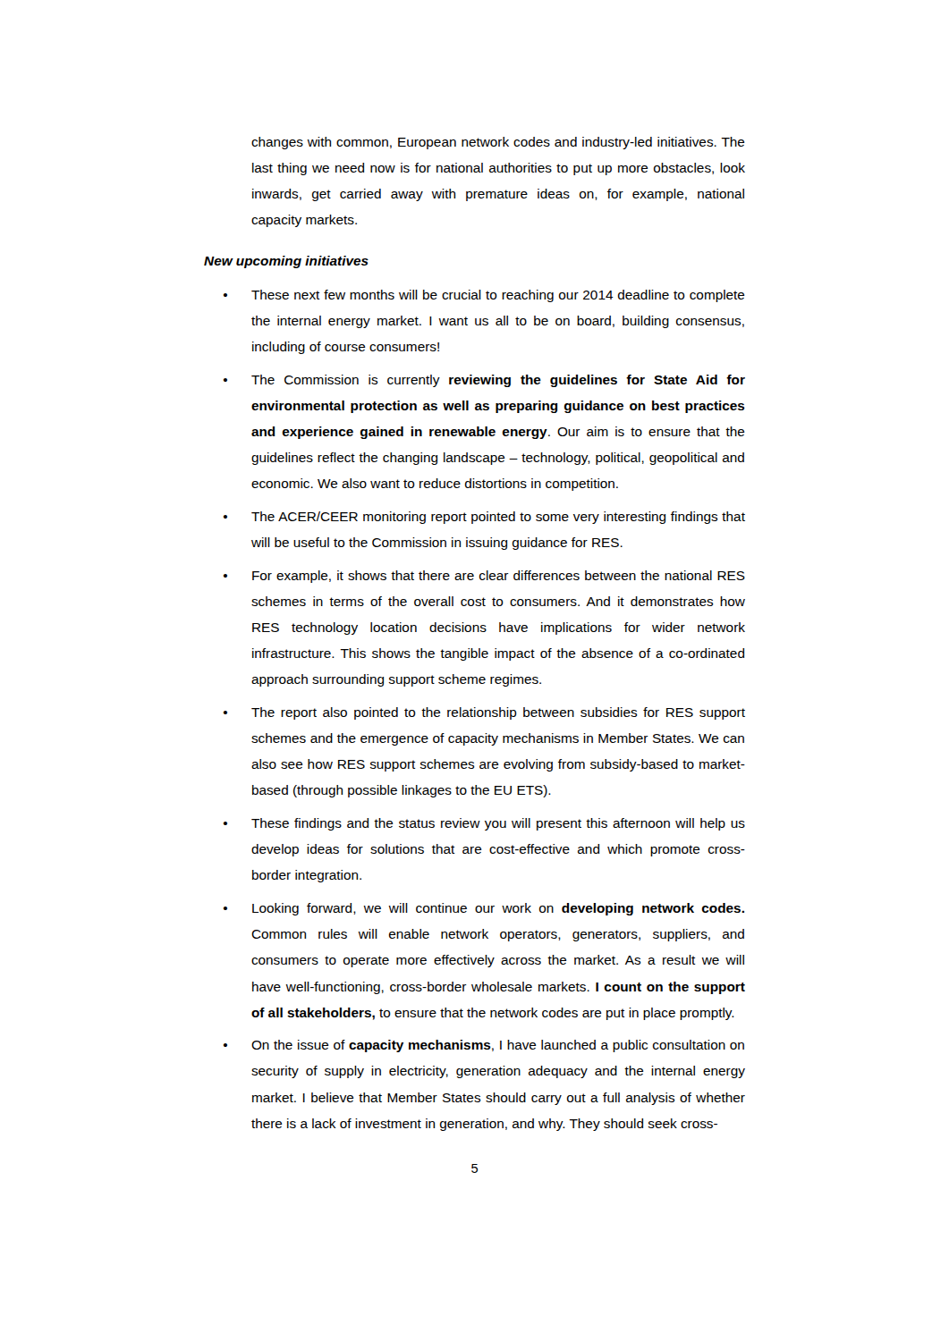changes with common, European network codes and industry-led initiatives. The last thing we need now is for national authorities to put up more obstacles, look inwards, get carried away with premature ideas on, for example, national capacity markets.
New upcoming initiatives
These next few months will be crucial to reaching our 2014 deadline to complete the internal energy market. I want us all to be on board, building consensus, including of course consumers!
The Commission is currently reviewing the guidelines for State Aid for environmental protection as well as preparing guidance on best practices and experience gained in renewable energy. Our aim is to ensure that the guidelines reflect the changing landscape – technology, political, geopolitical and economic. We also want to reduce distortions in competition.
The ACER/CEER monitoring report pointed to some very interesting findings that will be useful to the Commission in issuing guidance for RES.
For example, it shows that there are clear differences between the national RES schemes in terms of the overall cost to consumers. And it demonstrates how RES technology location decisions have implications for wider network infrastructure. This shows the tangible impact of the absence of a co-ordinated approach surrounding support scheme regimes.
The report also pointed to the relationship between subsidies for RES support schemes and the emergence of capacity mechanisms in Member States. We can also see how RES support schemes are evolving from subsidy-based to market-based (through possible linkages to the EU ETS).
These findings and the status review you will present this afternoon will help us develop ideas for solutions that are cost-effective and which promote cross-border integration.
Looking forward, we will continue our work on developing network codes. Common rules will enable network operators, generators, suppliers, and consumers to operate more effectively across the market. As a result we will have well-functioning, cross-border wholesale markets. I count on the support of all stakeholders, to ensure that the network codes are put in place promptly.
On the issue of capacity mechanisms, I have launched a public consultation on security of supply in electricity, generation adequacy and the internal energy market. I believe that Member States should carry out a full analysis of whether there is a lack of investment in generation, and why. They should seek cross-
5